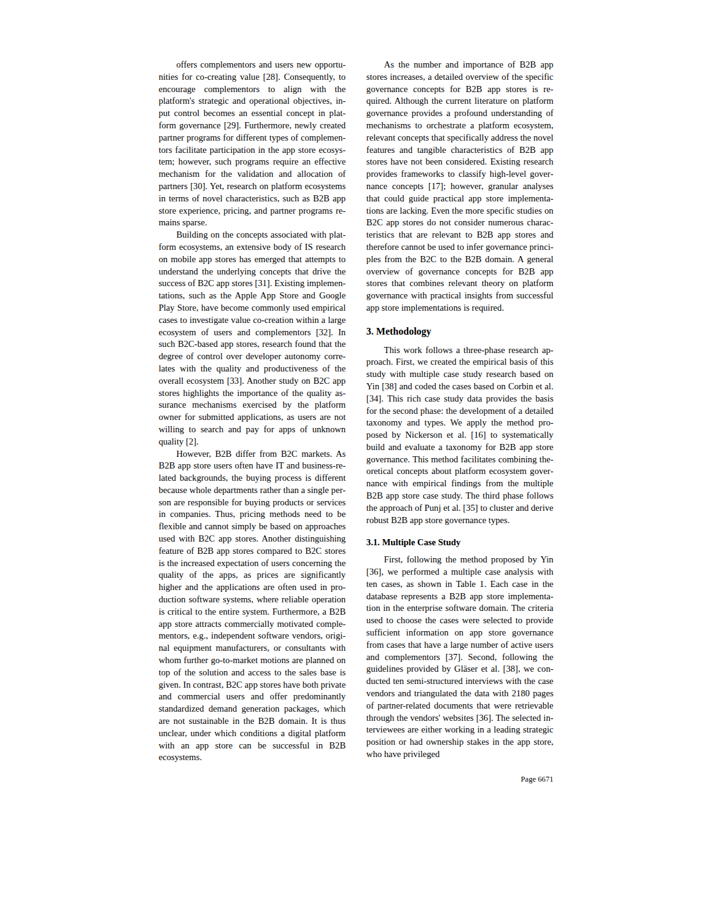offers complementors and users new opportunities for co-creating value [28]. Consequently, to encourage complementors to align with the platform's strategic and operational objectives, input control becomes an essential concept in platform governance [29]. Furthermore, newly created partner programs for different types of complementors facilitate participation in the app store ecosystem; however, such programs require an effective mechanism for the validation and allocation of partners [30]. Yet, research on platform ecosystems in terms of novel characteristics, such as B2B app store experience, pricing, and partner programs remains sparse.
Building on the concepts associated with platform ecosystems, an extensive body of IS research on mobile app stores has emerged that attempts to understand the underlying concepts that drive the success of B2C app stores [31]. Existing implementations, such as the Apple App Store and Google Play Store, have become commonly used empirical cases to investigate value co-creation within a large ecosystem of users and complementors [32]. In such B2C-based app stores, research found that the degree of control over developer autonomy correlates with the quality and productiveness of the overall ecosystem [33]. Another study on B2C app stores highlights the importance of the quality assurance mechanisms exercised by the platform owner for submitted applications, as users are not willing to search and pay for apps of unknown quality [2].
However, B2B differ from B2C markets. As B2B app store users often have IT and business-related backgrounds, the buying process is different because whole departments rather than a single person are responsible for buying products or services in companies. Thus, pricing methods need to be flexible and cannot simply be based on approaches used with B2C app stores. Another distinguishing feature of B2B app stores compared to B2C stores is the increased expectation of users concerning the quality of the apps, as prices are significantly higher and the applications are often used in production software systems, where reliable operation is critical to the entire system. Furthermore, a B2B app store attracts commercially motivated complementors, e.g., independent software vendors, original equipment manufacturers, or consultants with whom further go-to-market motions are planned on top of the solution and access to the sales base is given. In contrast, B2C app stores have both private and commercial users and offer predominantly standardized demand generation packages, which are not sustainable in the B2B domain. It is thus unclear, under which conditions a digital platform with an app store can be successful in B2B ecosystems.
As the number and importance of B2B app stores increases, a detailed overview of the specific governance concepts for B2B app stores is required. Although the current literature on platform governance provides a profound understanding of mechanisms to orchestrate a platform ecosystem, relevant concepts that specifically address the novel features and tangible characteristics of B2B app stores have not been considered. Existing research provides frameworks to classify high-level governance concepts [17]; however, granular analyses that could guide practical app store implementations are lacking. Even the more specific studies on B2C app stores do not consider numerous characteristics that are relevant to B2B app stores and therefore cannot be used to infer governance principles from the B2C to the B2B domain. A general overview of governance concepts for B2B app stores that combines relevant theory on platform governance with practical insights from successful app store implementations is required.
3. Methodology
This work follows a three-phase research approach. First, we created the empirical basis of this study with multiple case study research based on Yin [38] and coded the cases based on Corbin et al. [34]. This rich case study data provides the basis for the second phase: the development of a detailed taxonomy and types. We apply the method proposed by Nickerson et al. [16] to systematically build and evaluate a taxonomy for B2B app store governance. This method facilitates combining theoretical concepts about platform ecosystem governance with empirical findings from the multiple B2B app store case study. The third phase follows the approach of Punj et al. [35] to cluster and derive robust B2B app store governance types.
3.1. Multiple Case Study
First, following the method proposed by Yin [36], we performed a multiple case analysis with ten cases, as shown in Table 1. Each case in the database represents a B2B app store implementation in the enterprise software domain. The criteria used to choose the cases were selected to provide sufficient information on app store governance from cases that have a large number of active users and complementors [37]. Second, following the guidelines provided by Gläser et al. [38], we conducted ten semi-structured interviews with the case vendors and triangulated the data with 2180 pages of partner-related documents that were retrievable through the vendors' websites [36]. The selected interviewees are either working in a leading strategic position or had ownership stakes in the app store, who have privileged
Page 6671